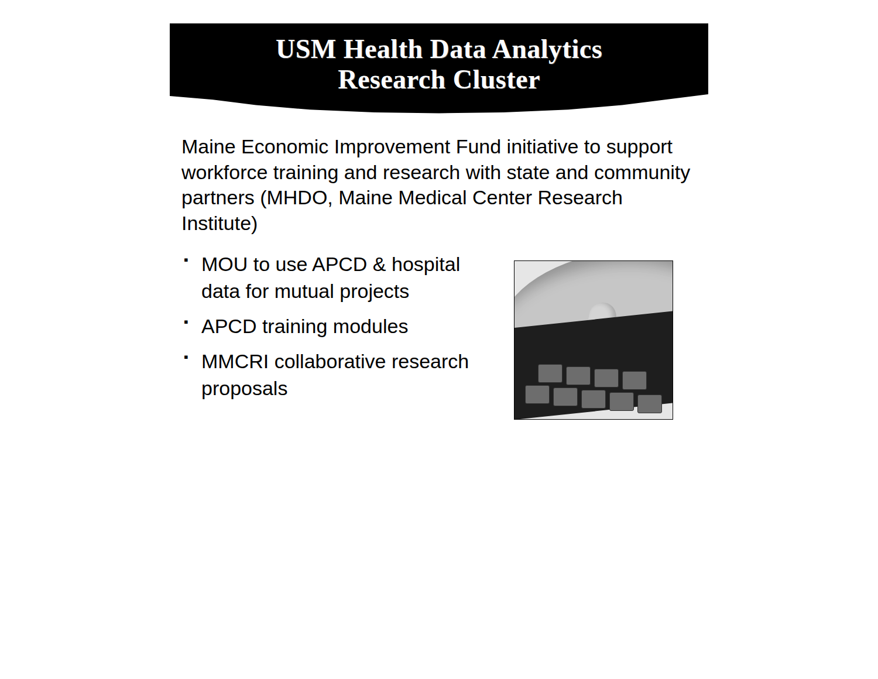USM Health Data Analytics
Research Cluster
Maine Economic Improvement Fund initiative to support workforce training and research with state and community partners (MHDO, Maine Medical Center Research Institute)
MOU to use APCD & hospital data for mutual projects
APCD training modules
MMCRI collaborative research proposals